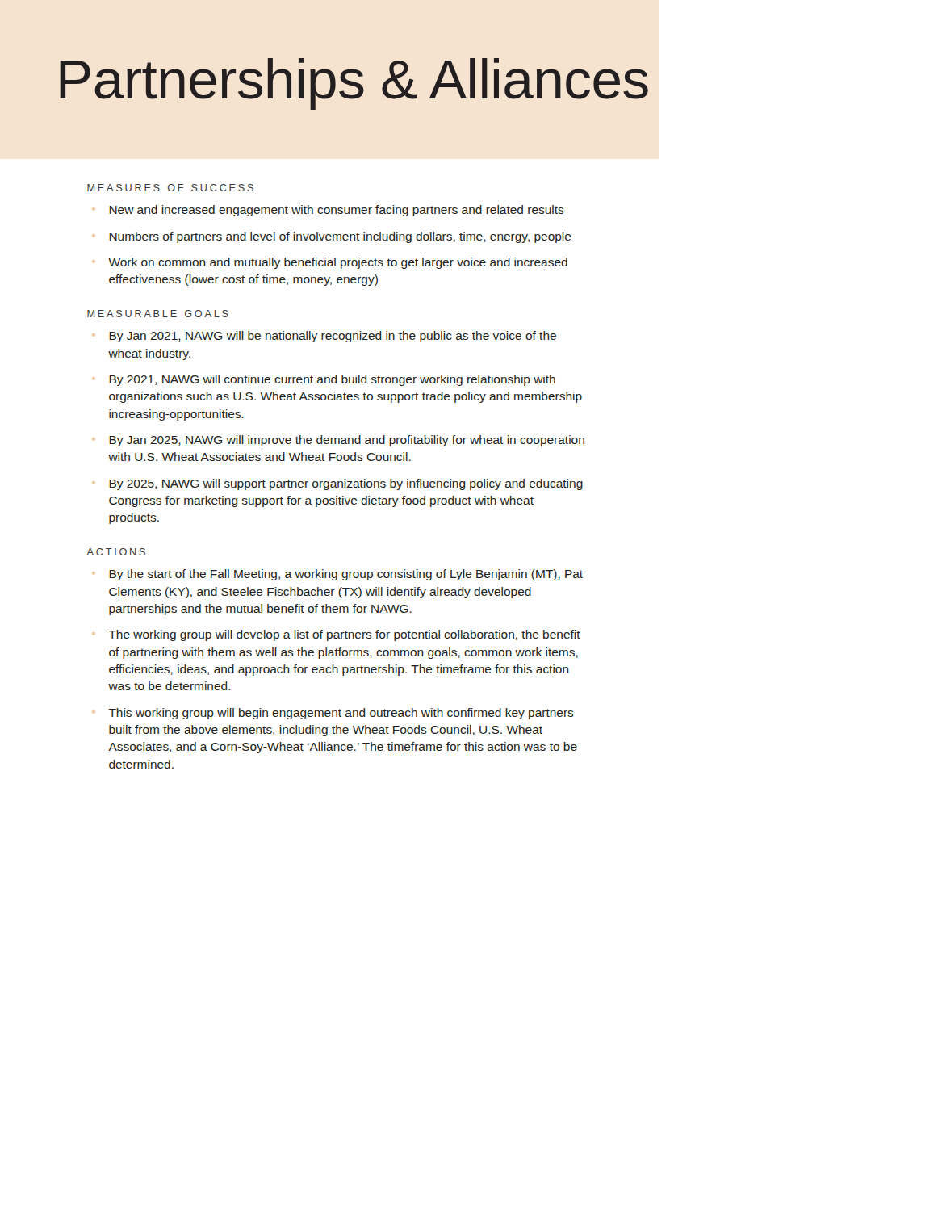Partnerships & Alliances
Measures of Success
New and increased engagement with consumer facing partners and related results
Numbers of partners and level of involvement including dollars, time, energy, people
Work on common and mutually beneficial projects to get larger voice and increased effectiveness (lower cost of time, money, energy)
Measurable Goals
By Jan 2021, NAWG will be nationally recognized in the public as the voice of the wheat industry.
By 2021, NAWG will continue current and build stronger working relationship with organizations such as U.S. Wheat Associates to support trade policy and membership increasing-opportunities.
By Jan 2025, NAWG will improve the demand and profitability for wheat in cooperation with U.S. Wheat Associates and Wheat Foods Council.
By 2025, NAWG will support partner organizations by influencing policy and educating Congress for marketing support for a positive dietary food product with wheat products.
Actions
By the start of the Fall Meeting, a working group consisting of Lyle Benjamin (MT), Pat Clements (KY), and Steelee Fischbacher (TX) will identify already developed partnerships and the mutual benefit of them for NAWG.
The working group will develop a list of partners for potential collaboration, the benefit of partnering with them as well as the platforms, common goals, common work items, efficiencies, ideas, and approach for each partnership. The timeframe for this action was to be determined.
This working group will begin engagement and outreach with confirmed key partners built from the above elements, including the Wheat Foods Council, U.S. Wheat Associates, and a Corn-Soy-Wheat ‘Alliance.’ The timeframe for this action was to be determined.